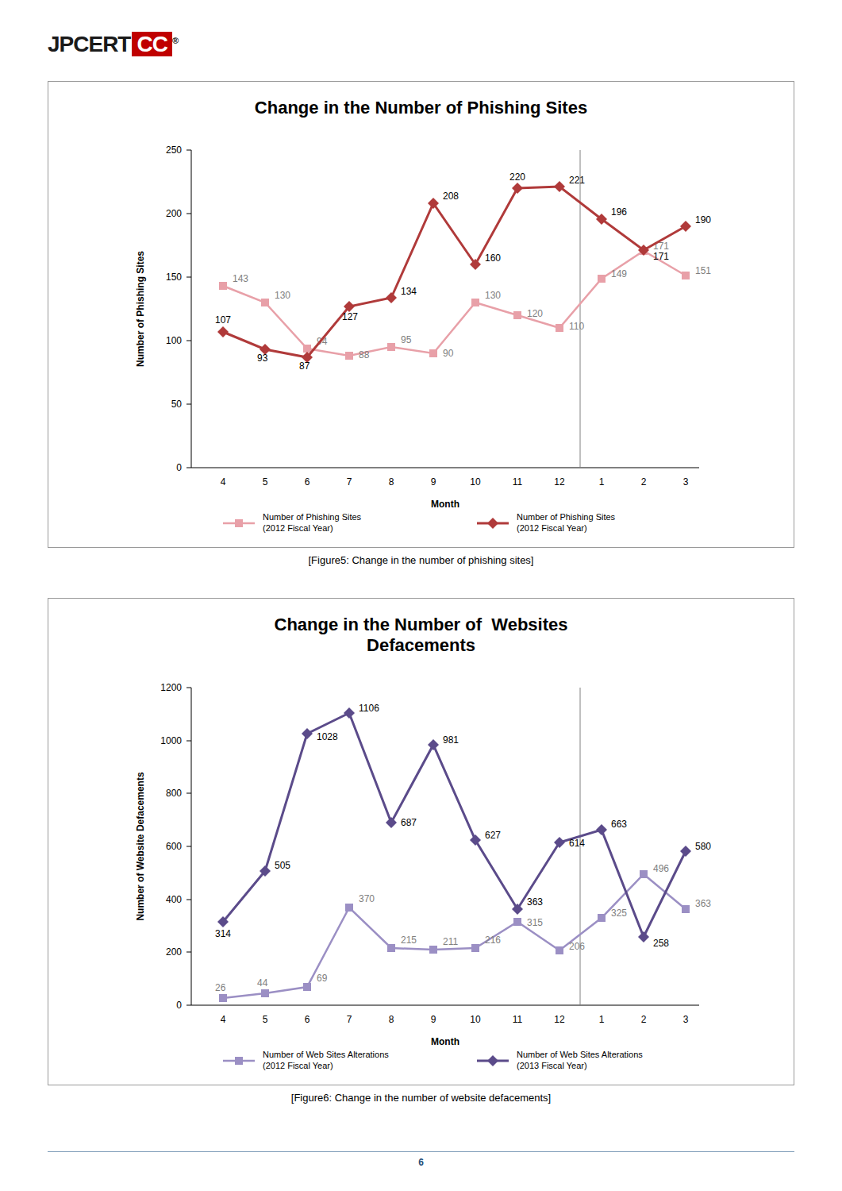JPCERT CC®
Change in the Number of Phishing Sites
0 50 100 150 200 250 Number of Phishing Sites 4 5 6 7 8 9 10 11 12 1 2 3 Month 143 130 94 88 95 90 130 120 110 149 171 151 107 93 87 127 134 208 160 220 221 196 171 190 Number of Phishing Sites (2012 Fiscal Year) Number of Phishing Sites (2012 Fiscal Year)
[Figure5: Change in the number of phishing sites]
Change in the Number of Websites
Defacements
0 200 400 600 800 1000 1200 Number of Website Defacements 4 5 6 7 8 9 10 11 12 1 2 3 Month 26 44 69 370 215 211 216 315 206 325 496 363 314 505 1028 1106 687 981 627 363 614 663 258 580 Number of Web Sites Alterations (2012 Fiscal Year) Number of Web Sites Alterations (2013 Fiscal Year)
[Figure6: Change in the number of website defacements]
6